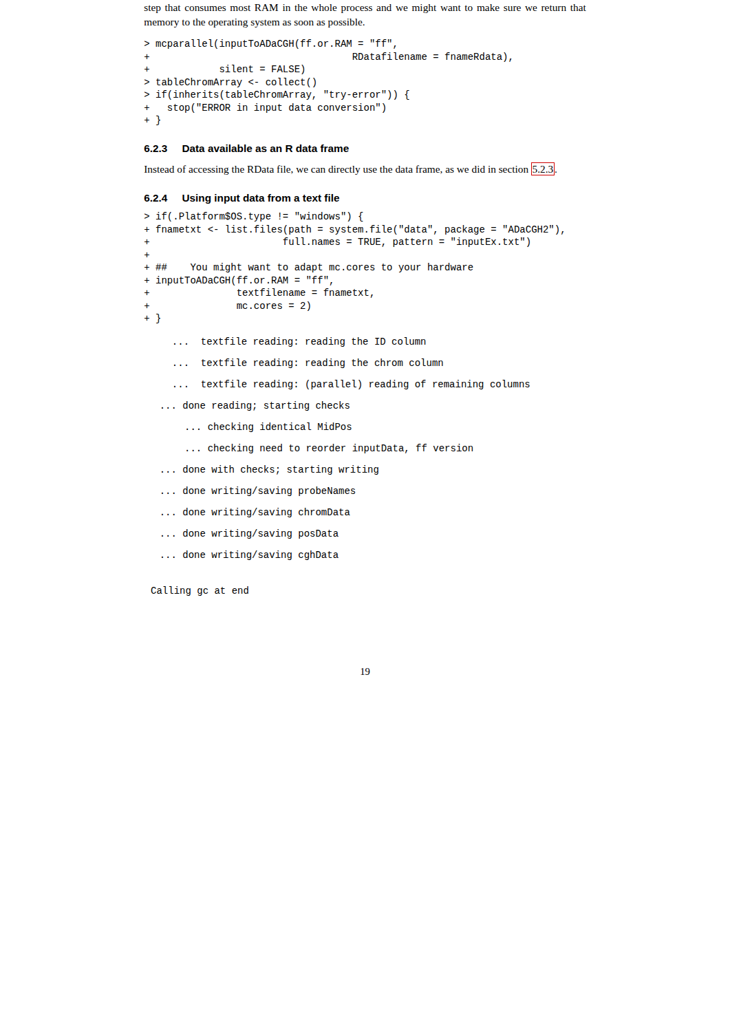step that consumes most RAM in the whole process and we might want to make sure we return that memory to the operating system as soon as possible.
> mcparallel(inputToADaCGH(ff.or.RAM = "ff",
+                                   RDatafilename = fnameRdata),
+            silent = FALSE)
> tableChromArray <- collect()
> if(inherits(tableChromArray, "try-error")) {
+   stop("ERROR in input data conversion")
+ }
6.2.3 Data available as an R data frame
Instead of accessing the RData file, we can directly use the data frame, as we did in section 5.2.3.
6.2.4 Using input data from a text file
> if(.Platform$OS.type != "windows") {
+ fnametxt <- list.files(path = system.file("data", package = "ADaCGH2"),
+                       full.names = TRUE, pattern = "inputEx.txt")
+
+ ##    You might want to adapt mc.cores to your hardware
+ inputToADaCGH(ff.or.RAM = "ff",
+               textfilename = fnametxt,
+               mc.cores = 2)
+ }
... textfile reading: reading the ID column
... textfile reading: reading the chrom column
... textfile reading: (parallel) reading of remaining columns
... done reading; starting checks
... checking identical MidPos
... checking need to reorder inputData, ff version
... done with checks; starting writing
... done writing/saving probeNames
... done writing/saving chromData
... done writing/saving posData
... done writing/saving cghData
Calling gc at end
19